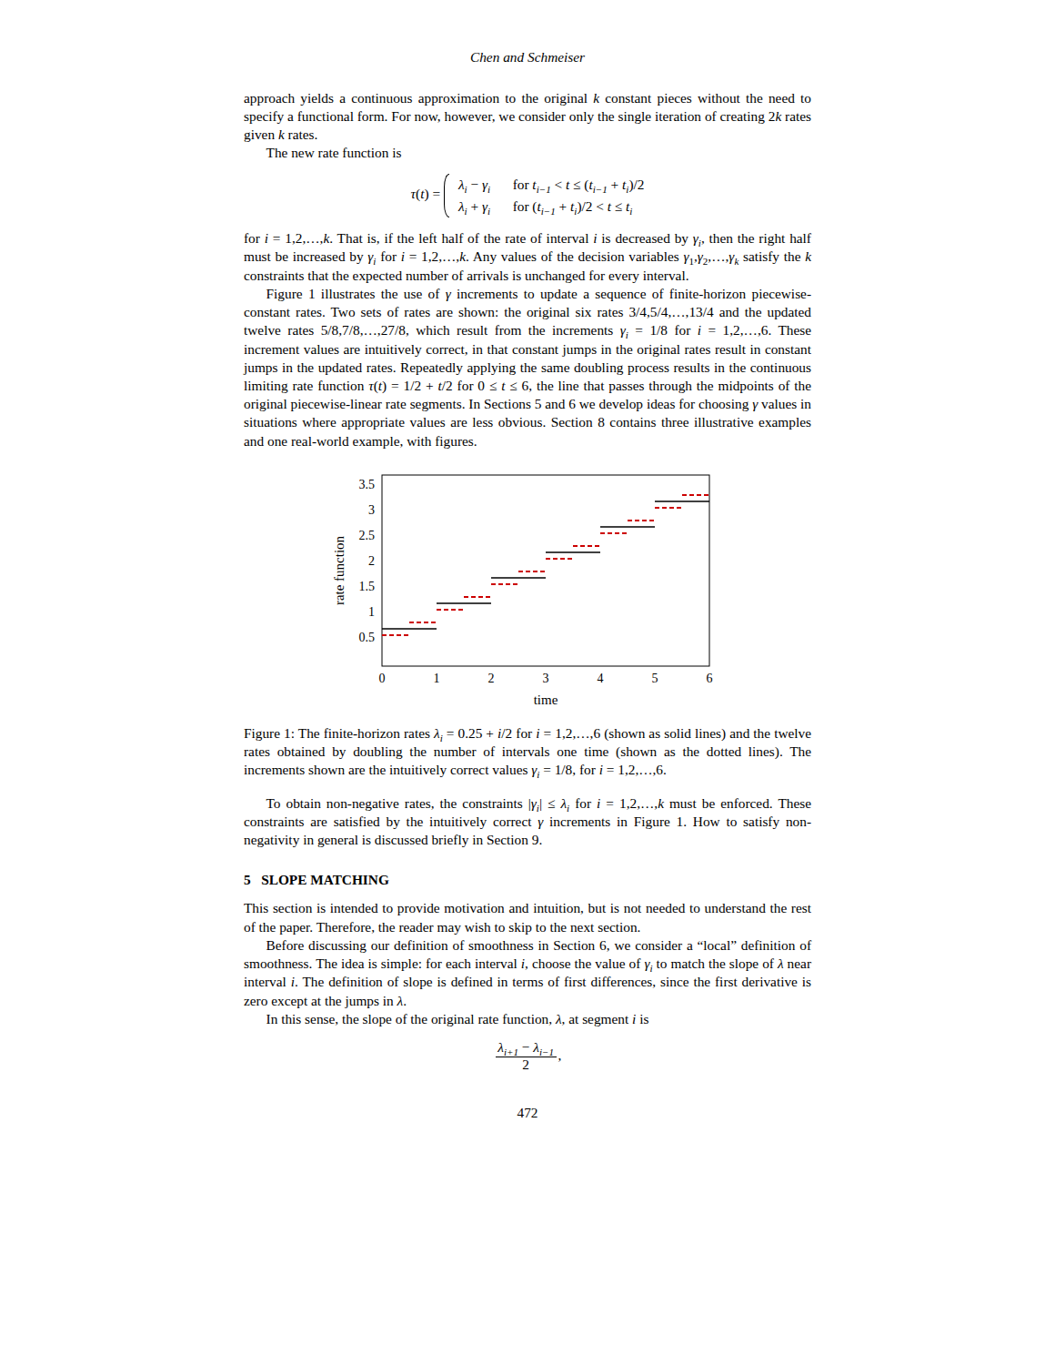Chen and Schmeiser
approach yields a continuous approximation to the original k constant pieces without the need to specify a functional form. For now, however, we consider only the single iteration of creating 2k rates given k rates.
The new rate function is
τ(t) =
| λ i − γ i | for t i−1 < t ≤ ( t i−1 + t i )/2 |
| λ i + γ i | for ( t i−1 + t i )/2 < t ≤ t i |
for i = 1,2,…,k. That is, if the left half of the rate of interval i is decreased by γi, then the right half must be increased by γi for i = 1,2,…,k. Any values of the decision variables γ1,γ2,…,γk satisfy the k constraints that the expected number of arrivals is unchanged for every interval.
Figure 1 illustrates the use of γ increments to update a sequence of finite-horizon piecewise-constant rates. Two sets of rates are shown: the original six rates 3/4,5/4,…,13/4 and the updated twelve rates 5/8,7/8,…,27/8, which result from the increments γi = 1/8 for i = 1,2,…,6. These increment values are intuitively correct, in that constant jumps in the original rates result in constant jumps in the updated rates. Repeatedly applying the same doubling process results in the continuous limiting rate function τ(t) = 1/2 + t/2 for 0 ≤ t ≤ 6, the line that passes through the midpoints of the original piecewise-linear rate segments. In Sections 5 and 6 we develop ideas for choosing γ values in situations where appropriate values are less obvious. Section 8 contains three illustrative examples and one real-world example, with figures.
3.5 3 2.5 2 1.5 1 0.5 0 1 2 3 4 5 6 time rate function y mapping: y = 193 - (value - 0.5)*56 (0.5 -> 193, 3.5 -> 25) 0.625 -> y=186 ; 0.875 -> y=172 ; 1.125 -> y=158 ; 1.375 -> y=144 ; 1.625 -> y=130 ; 1.875 -> y=116 ; 2.125 -> y=102 ; 2.375 -> y=88 ; 2.625 -> y=74 ; 2.875 -> y=60 ; 3.125 -> y=46 ; 3.375 -> y=32
Figure 1: The finite-horizon rates λi = 0.25 + i/2 for i = 1,2,…,6 (shown as solid lines) and the twelve rates obtained by doubling the number of intervals one time (shown as the dotted lines). The increments shown are the intuitively correct values γi = 1/8, for i = 1,2,…,6.
To obtain non-negative rates, the constraints |γi| ≤ λi for i = 1,2,…,k must be enforced. These constraints are satisfied by the intuitively correct γ increments in Figure 1. How to satisfy non-negativity in general is discussed briefly in Section 9.
5 Slope Matching
This section is intended to provide motivation and intuition, but is not needed to understand the rest of the paper. Therefore, the reader may wish to skip to the next section.
Before discussing our definition of smoothness in Section 6, we consider a “local” definition of smoothness. The idea is simple: for each interval i, choose the value of γi to match the slope of λ near interval i. The definition of slope is defined in terms of first differences, since the first derivative is zero except at the jumps in λ.
In this sense, the slope of the original rate function, λ, at segment i is
λi+1 − λi−1 2 ,
472